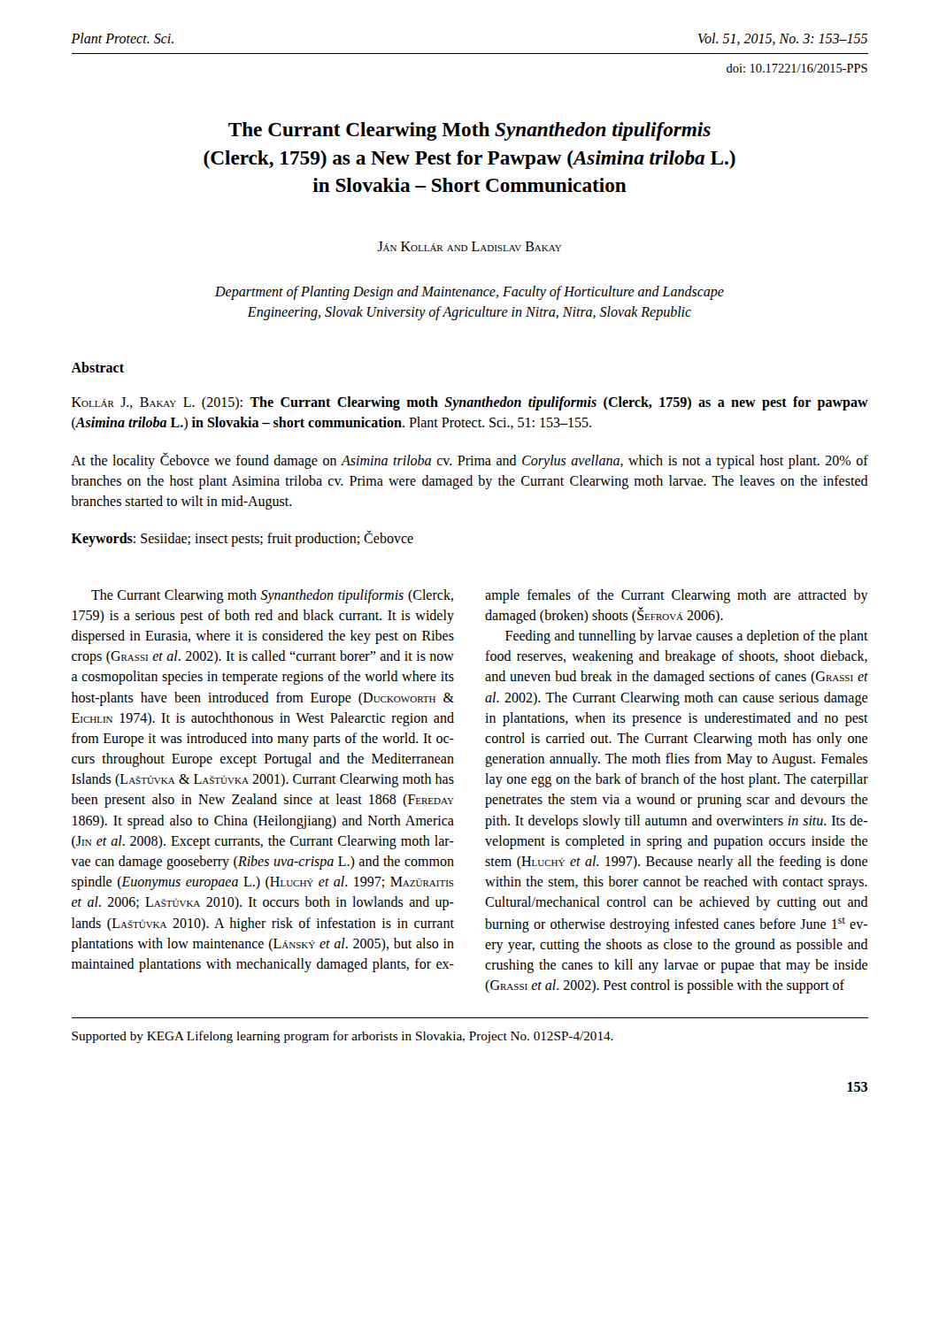Plant Protect. Sci. Vol. 51, 2015, No. 3: 153–155
doi: 10.17221/16/2015-PPS
The Currant Clearwing Moth Synanthedon tipuliformis
(Clerck, 1759) as a New Pest for Pawpaw (Asimina triloba L.)
in Slovakia – Short Communication
Ján Kollár and Ladislav Bakay
Department of Planting Design and Maintenance, Faculty of Horticulture and Landscape
Engineering, Slovak University of Agriculture in Nitra, Nitra, Slovak Republic
Abstract
Kollár J., Bakay L. (2015): The Currant Clearwing moth Synanthedon tipuliformis (Clerck, 1759) as a new pest for pawpaw (Asimina triloba L.) in Slovakia – short communication. Plant Protect. Sci., 51: 153–155.
At the locality Čebovce we found damage on Asimina triloba cv. Prima and Corylus avellana, which is not a typical host plant. 20% of branches on the host plant Asimina triloba cv. Prima were damaged by the Currant Clearwing moth larvae. The leaves on the infested branches started to wilt in mid-August.
Keywords: Sesiidae; insect pests; fruit production; Čebovce
The Currant Clearwing moth Synanthedon tipuliformis (Clerck, 1759) is a serious pest of both red and black currant. It is widely dispersed in Eurasia, where it is considered the key pest on Ribes crops (Grassi et al. 2002). It is called “currant borer” and it is now a cosmopolitan species in temperate regions of the world where its host-plants have been introduced from Europe (Duckoworth & Eichlin 1974). It is autochthonous in West Palearctic region and from Europe it was introduced into many parts of the world. It occurs throughout Europe except Portugal and the Mediterranean Islands (Laštůvka & Laštůvka 2001). Currant Clearwing moth has been present also in New Zealand since at least 1868 (Fereday 1869). It spread also to China (Heilongjiang) and North America (Jin et al. 2008). Except currants, the Currant Clearwing moth larvae can damage gooseberry (Ribes uva-crispa L.) and the common spindle (Euonymus europaea L.) (Hluchý et al. 1997; Mazüraitis et al. 2006; Laštůvka 2010). It occurs both in lowlands and uplands (Laštůvka 2010). A higher risk of infestation is in currant plantations with low maintenance (Lánský et al. 2005), but also in maintained plantations with mechanically damaged plants, for example females of the Currant Clearwing moth are attracted by damaged (broken) shoots (Šefrová 2006).
Feeding and tunnelling by larvae causes a depletion of the plant food reserves, weakening and breakage of shoots, shoot dieback, and uneven bud break in the damaged sections of canes (Grassi et al. 2002). The Currant Clearwing moth can cause serious damage in plantations, when its presence is underestimated and no pest control is carried out. The Currant Clearwing moth has only one generation annually. The moth flies from May to August. Females lay one egg on the bark of branch of the host plant. The caterpillar penetrates the stem via a wound or pruning scar and devours the pith. It develops slowly till autumn and overwinters in situ. Its development is completed in spring and pupation occurs inside the stem (Hluchý et al. 1997). Because nearly all the feeding is done within the stem, this borer cannot be reached with contact sprays. Cultural/mechanical control can be achieved by cutting out and burning or otherwise destroying infested canes before June 1st every year, cutting the shoots as close to the ground as possible and crushing the canes to kill any larvae or pupae that may be inside (Grassi et al. 2002). Pest control is possible with the support of
Supported by KEGA Lifelong learning program for arborists in Slovakia, Project No. 012SP-4/2014.
153